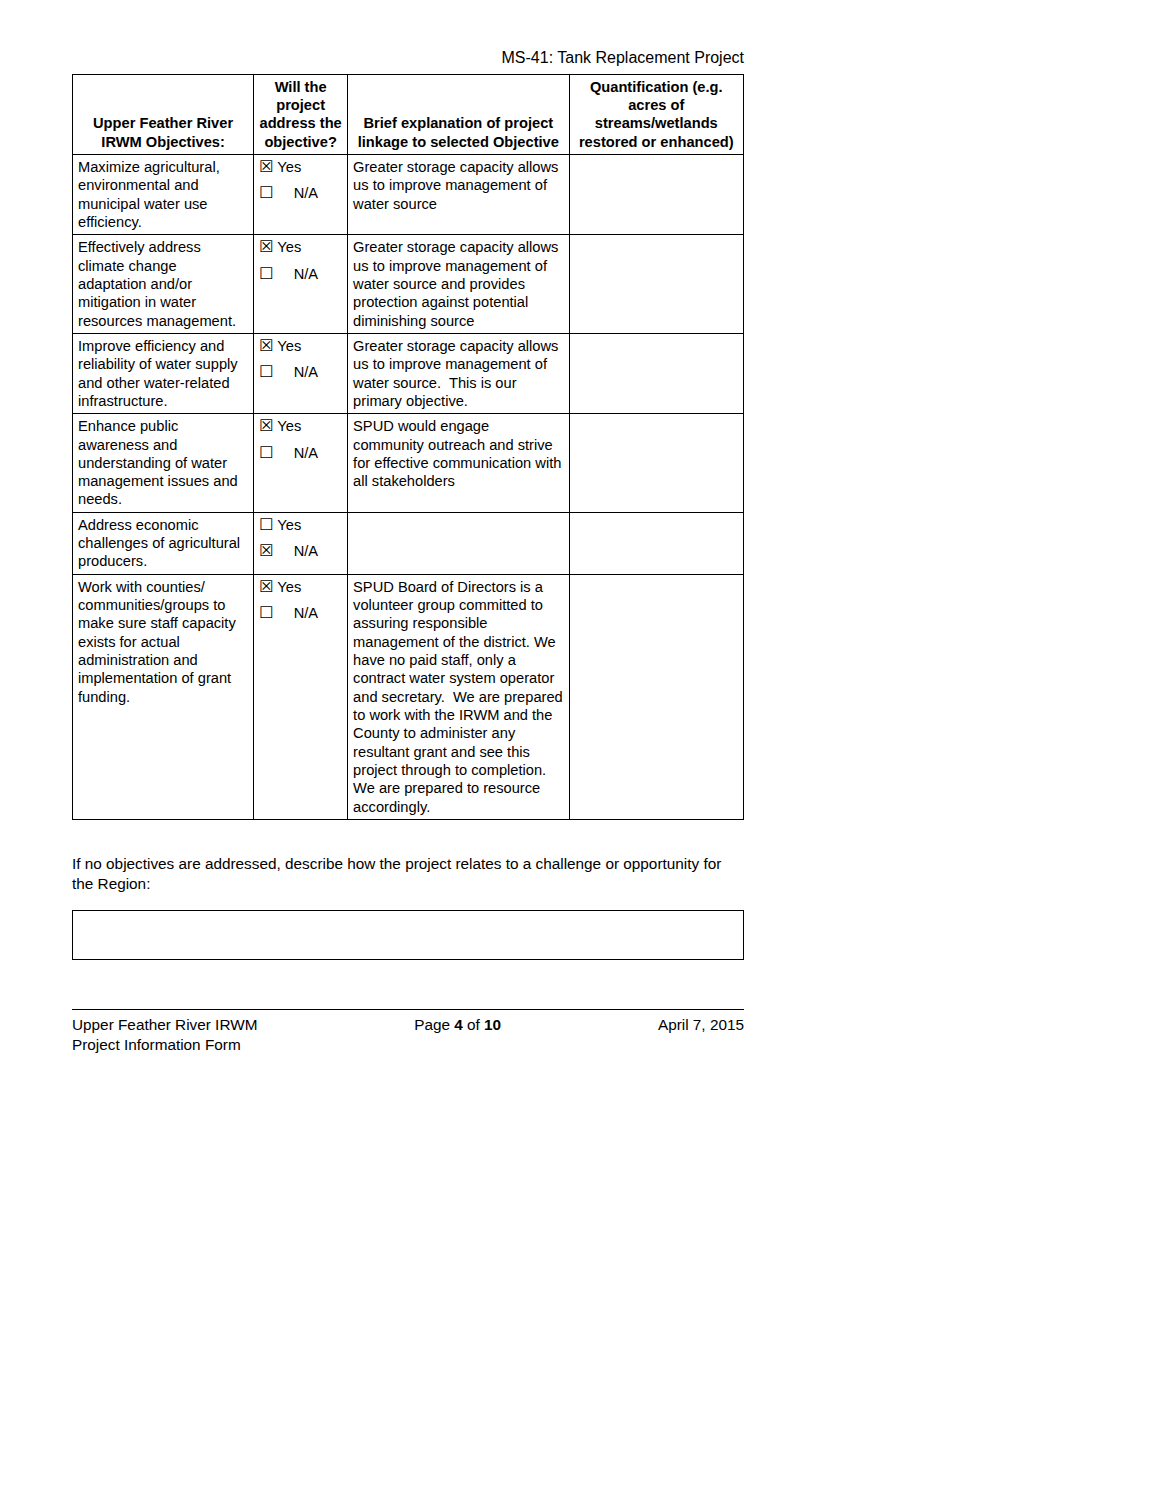MS-41: Tank Replacement Project
| Upper Feather River IRWM Objectives: | Will the project address the objective? | Brief explanation of project linkage to selected Objective | Quantification (e.g. acres of streams/wetlands restored or enhanced) |
| --- | --- | --- | --- |
| Maximize agricultural, environmental and municipal water use efficiency. | ☒ Yes ☐ N/A | Greater storage capacity allows us to improve management of water source | |
| Effectively address climate change adaptation and/or mitigation in water resources management. | ☒ Yes ☐ N/A | Greater storage capacity allows us to improve management of water source and provides protection against potential diminishing source | |
| Improve efficiency and reliability of water supply and other water-related infrastructure. | ☒ Yes ☐ N/A | Greater storage capacity allows us to improve management of water source. This is our primary objective. | |
| Enhance public awareness and understanding of water management issues and needs. | ☒ Yes ☐ N/A | SPUD would engage community outreach and strive for effective communication with all stakeholders | |
| Address economic challenges of agricultural producers. | ☐ Yes ☒ N/A | | |
| Work with counties/ communities/groups to make sure staff capacity exists for actual administration and implementation of grant funding. | ☒ Yes ☐ N/A | SPUD Board of Directors is a volunteer group committed to assuring responsible management of the district. We have no paid staff, only a contract water system operator and secretary. We are prepared to work with the IRWM and the County to administer any resultant grant and see this project through to completion. We are prepared to resource accordingly. | |
If no objectives are addressed, describe how the project relates to a challenge or opportunity for the Region:
Upper Feather River IRWM
Project Information Form
Page 4 of 10
April 7, 2015